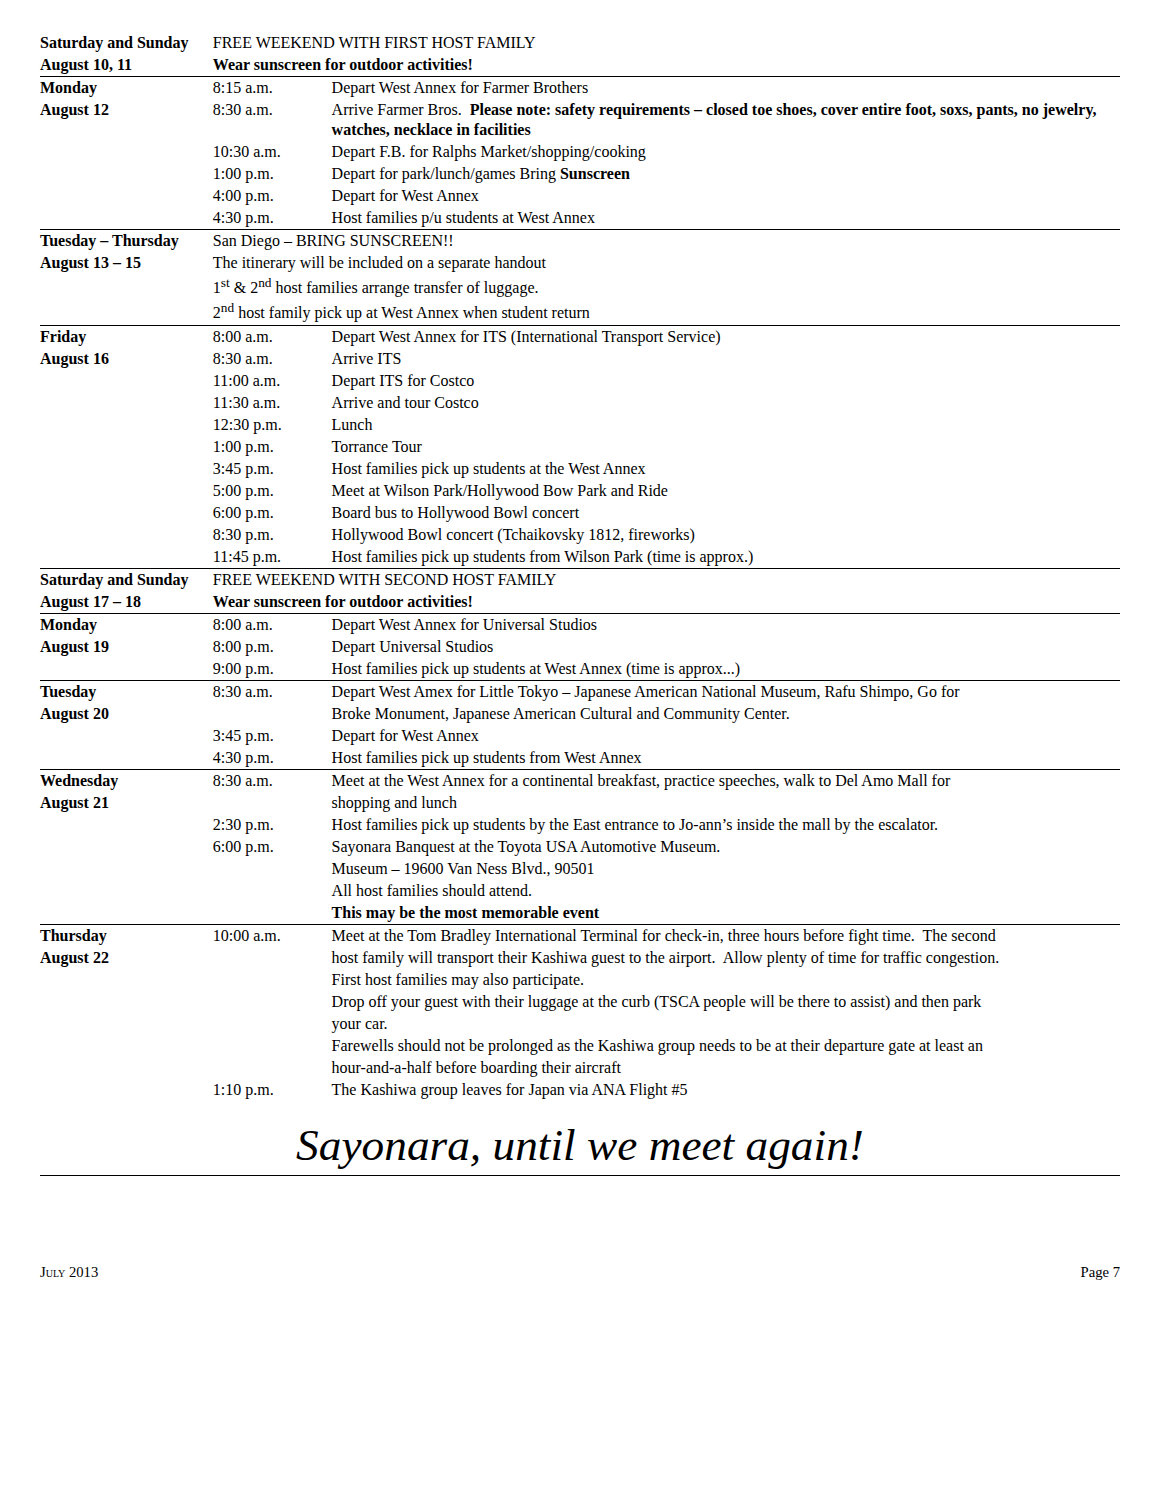| Saturday and Sunday | FREE WEEKEND WITH FIRST HOST FAMILY |
| August 10, 11 | Wear sunscreen for outdoor activities! |
| Monday | 8:15 a.m. | Depart West Annex for Farmer Brothers |
| August 12 | 8:30 a.m. | Arrive Farmer Bros. Please note: safety requirements – closed toe shoes, cover entire foot, soxs, pants, no jewelry, watches, necklace in facilities |
| | 10:30 a.m. | Depart F.B. for Ralphs Market/shopping/cooking |
| | 1:00 p.m. | Depart for park/lunch/games Bring Sunscreen |
| | 4:00 p.m. | Depart for West Annex |
| | 4:30 p.m. | Host families p/u students at West Annex |
| Tuesday – Thursday | San Diego – BRING SUNSCREEN!! |
| August 13 – 15 | The itinerary will be included on a separate handout |
| | 1 st & 2 nd host families arrange transfer of luggage. |
| | 2 nd host family pick up at West Annex when student return |
| Friday | 8:00 a.m. | Depart West Annex for ITS (International Transport Service) |
| August 16 | 8:30 a.m. | Arrive ITS |
| | 11:00 a.m. | Depart ITS for Costco |
| | 11:30 a.m. | Arrive and tour Costco |
| | 12:30 p.m. | Lunch |
| | 1:00 p.m. | Torrance Tour |
| | 3:45 p.m. | Host families pick up students at the West Annex |
| | 5:00 p.m. | Meet at Wilson Park/Hollywood Bow Park and Ride |
| | 6:00 p.m. | Board bus to Hollywood Bowl concert |
| | 8:30 p.m. | Hollywood Bowl concert (Tchaikovsky 1812, fireworks) |
| | 11:45 p.m. | Host families pick up students from Wilson Park (time is approx.) |
| Saturday and Sunday | FREE WEEKEND WITH SECOND HOST FAMILY |
| August 17 – 18 | Wear sunscreen for outdoor activities! |
| Monday | 8:00 a.m. | Depart West Annex for Universal Studios |
| August 19 | 8:00 p.m. | Depart Universal Studios |
| | 9:00 p.m. | Host families pick up students at West Annex (time is approx...) |
| Tuesday | 8:30 a.m. | Depart West Amex for Little Tokyo – Japanese American National Museum, Rafu Shimpo, Go for |
| August 20 | | Broke Monument, Japanese American Cultural and Community Center. |
| | 3:45 p.m. | Depart for West Annex |
| | 4:30 p.m. | Host families pick up students from West Annex |
| Wednesday | 8:30 a.m. | Meet at the West Annex for a continental breakfast, practice speeches, walk to Del Amo Mall for |
| August 21 | | shopping and lunch |
| | 2:30 p.m. | Host families pick up students by the East entrance to Jo-ann’s inside the mall by the escalator. |
| | 6:00 p.m. | Sayonara Banquest at the Toyota USA Automotive Museum. |
| | | Museum – 19600 Van Ness Blvd., 90501 |
| | | All host families should attend. |
| | | This may be the most memorable event |
| Thursday | 10:00 a.m. | Meet at the Tom Bradley International Terminal for check-in, three hours before fight time. The second |
| August 22 | | host family will transport their Kashiwa guest to the airport. Allow plenty of time for traffic congestion. |
| | | First host families may also participate. |
| | | Drop off your guest with their luggage at the curb (TSCA people will be there to assist) and then park |
| | | your car. |
| | | Farewells should not be prolonged as the Kashiwa group needs to be at their departure gate at least an |
| | | hour-and-a-half before boarding their aircraft |
| | 1:10 p.m. | The Kashiwa group leaves for Japan via ANA Flight #5 |
Sayonara, until we meet again!
July 2013 Page 7